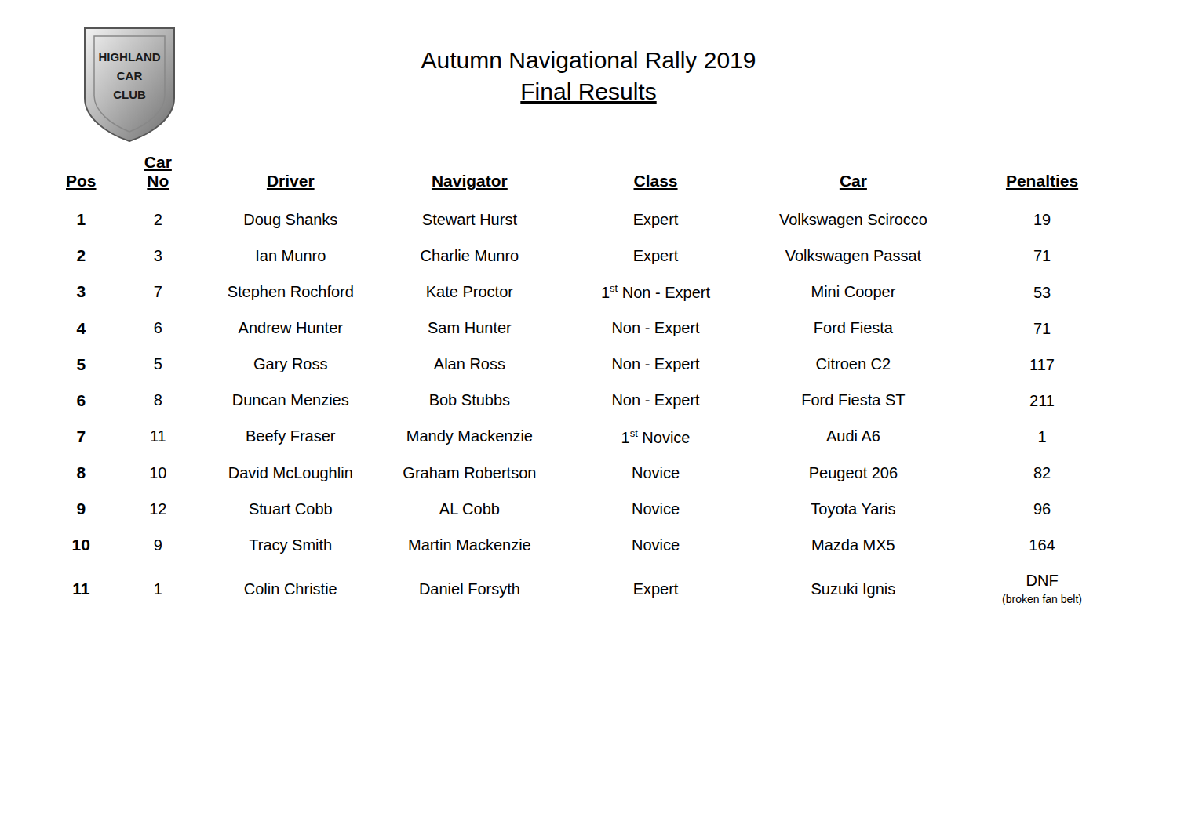HIGHLAND CAR CLUB
Autumn Navigational Rally 2019
Final Results
| Pos | Car No | Driver | Navigator | Class | Car | Penalties |
| --- | --- | --- | --- | --- | --- | --- |
| 1 | 2 | Doug Shanks | Stewart Hurst | Expert | Volkswagen Scirocco | 19 |
| 2 | 3 | Ian Munro | Charlie Munro | Expert | Volkswagen Passat | 71 |
| 3 | 7 | Stephen Rochford | Kate Proctor | 1 st Non - Expert | Mini Cooper | 53 |
| 4 | 6 | Andrew Hunter | Sam Hunter | Non - Expert | Ford Fiesta | 71 |
| 5 | 5 | Gary Ross | Alan Ross | Non - Expert | Citroen C2 | 117 |
| 6 | 8 | Duncan Menzies | Bob Stubbs | Non - Expert | Ford Fiesta ST | 211 |
| 7 | 11 | Beefy Fraser | Mandy Mackenzie | 1 st Novice | Audi A6 | 1 |
| 8 | 10 | David McLoughlin | Graham Robertson | Novice | Peugeot 206 | 82 |
| 9 | 12 | Stuart Cobb | AL Cobb | Novice | Toyota Yaris | 96 |
| 10 | 9 | Tracy Smith | Martin Mackenzie | Novice | Mazda MX5 | 164 |
| 11 | 1 | Colin Christie | Daniel Forsyth | Expert | Suzuki Ignis | DNF (broken fan belt) |